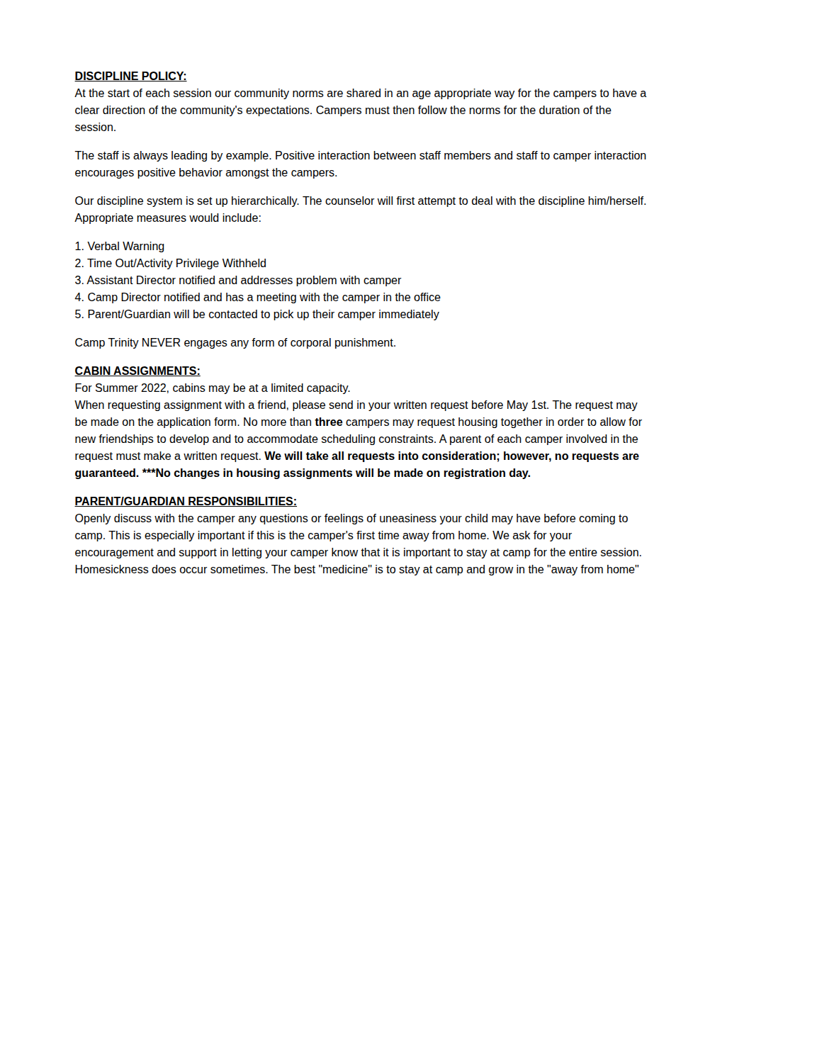DISCIPLINE POLICY:
At the start of each session our community norms are shared in an age appropriate way for the campers to have a clear direction of the community's expectations. Campers must then follow the norms for the duration of the session.
The staff is always leading by example. Positive interaction between staff members and staff to camper interaction encourages positive behavior amongst the campers.
Our discipline system is set up hierarchically. The counselor will first attempt to deal with the discipline him/herself. Appropriate measures would include:
1. Verbal Warning
2. Time Out/Activity Privilege Withheld
3. Assistant Director notified and addresses problem with camper
4. Camp Director notified and has a meeting with the camper in the office
5. Parent/Guardian will be contacted to pick up their camper immediately
Camp Trinity NEVER engages any form of corporal punishment.
CABIN ASSIGNMENTS:
For Summer 2022, cabins may be at a limited capacity.
When requesting assignment with a friend, please send in your written request before May 1st. The request may be made on the application form. No more than three campers may request housing together in order to allow for new friendships to develop and to accommodate scheduling constraints. A parent of each camper involved in the request must make a written request. We will take all requests into consideration; however, no requests are guaranteed. ***No changes in housing assignments will be made on registration day.
PARENT/GUARDIAN RESPONSIBILITIES:
Openly discuss with the camper any questions or feelings of uneasiness your child may have before coming to camp. This is especially important if this is the camper's first time away from home. We ask for your encouragement and support in letting your camper know that it is important to stay at camp for the entire session. Homesickness does occur sometimes. The best "medicine" is to stay at camp and grow in the "away from home"